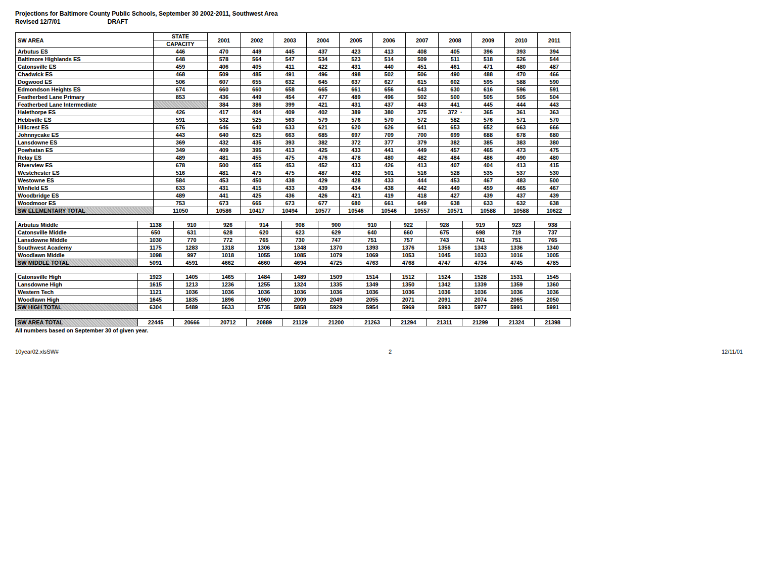Projections for Baltimore County Public Schools, September 30 2002-2011, Southwest Area
Revised 12/7/01 DRAFT
| SW AREA | STATE | 2001 | 2002 | 2003 | 2004 | 2005 | 2006 | 2007 | 2008 | 2009 | 2010 | 2011 |
| --- | --- | --- | --- | --- | --- | --- | --- | --- | --- | --- | --- | --- |
| CAPACITY |
| Arbutus ES | 446 | 470 | 449 | 445 | 437 | 423 | 413 | 408 | 405 | 396 | 393 | 394 |
| Baltimore Highlands ES | 648 | 578 | 564 | 547 | 534 | 523 | 514 | 509 | 511 | 518 | 526 | 544 |
| Catonsville ES | 459 | 406 | 405 | 411 | 422 | 431 | 440 | 451 | 461 | 471 | 480 | 487 |
| Chadwick ES | 468 | 509 | 485 | 491 | 496 | 498 | 502 | 506 | 490 | 488 | 470 | 466 |
| Dogwood ES | 506 | 607 | 655 | 632 | 645 | 637 | 627 | 615 | 602 | 595 | 588 | 590 |
| Edmondson Heights ES | 674 | 660 | 660 | 658 | 665 | 661 | 656 | 643 | 630 | 616 | 596 | 591 |
| Featherbed Lane Primary | 853 | 436 | 449 | 454 | 477 | 489 | 496 | 502 | 500 | 505 | 505 | 504 |
| Featherbed Lane Intermediate | | 384 | 386 | 399 | 421 | 431 | 437 | 443 | 441 | 445 | 444 | 443 |
| Halethorpe ES | 426 | 417 | 404 | 409 | 402 | 389 | 380 | 375 | 372 · | 365 | 361 | 363 |
| Hebbville ES | 591 | 532 | 525 | 563 | 579 | 576 | 570 | 572 | 582 | 576 | 571 | 570 |
| Hillcrest ES | 676 | 646 | 640 | 633 | 621 | 620 | 626 | 641 | 653 | 652 | 663 | 666 |
| Johnnycake ES | 443 | 640 | 625 | 663 | 685 | 697 | 709 | 700 | 699 | 688 | 678 | 680 |
| Lansdowne ES | 369 | 432 | 435 | 393 | 382 | 372 | 377 | 379 | 382 | 385 | 383 | 380 |
| Powhatan ES | 349 | 409 | 395 | 413 | 425 | 433 | 441 | 449 | 457 | 465 | 473 | 475 |
| Relay ES | 489 | 481 | 455 | 475 | 476 | 478 | 480 | 482 | 484 | 486 | 490 | 480 |
| Riverview ES | 678 | 500 | 455 | 453 | 452 | 433 | 426 | 413 | 407 | 404 | 413 | 415 |
| Westchester ES | 516 | 481 | 475 | 475 | 487 | 492 | 501 | 516 | 528 | 535 | 537 | 530 |
| Westowne ES | 584 | 453 | 450 | 438 | 429 | 428 | 433 | 444 | 453 | 467 | 483 | 500 |
| Winfield ES | 633 | 431 | 415 | 433 | 439 | 434 | 438 | 442 | 449 | 459 | 465 | 467 |
| Woodbridge ES | 489 | 441 | 425 | 436 | 426 | 421 | 419 | 418 | 427 | 439 | 437 | 439 |
| Woodmoor ES | 753 | 673 | 665 | 673 | 677 | 680 | 661 | 649 | 638 | 633 | 632 | 638 |
| SW ELEMENTARY TOTAL | 11050 | 10586 | 10417 | 10494 | 10577 | 10546 | 10546 | 10557 | 10571 | 10588 | 10588 | 10622 |
| Arbutus Middle | 1138 | 910 | 926 | 914 | 908 | 900 | 910 | 922 | 928 | 919 | 923 | 938 |
| Catonsville Middle | 650 | 631 | 628 | 620 | 623 | 629 | 640 | 660 | 675 | 698 | 719 | 737 |
| Lansdowne Middle | 1030 | 770 | 772 | 765 | 730 | 747 | 751 | 757 | 743 | 741 | 751 | 765 |
| Southwest Academy | 1175 | 1283 | 1318 | 1306 | 1348 | 1370 | 1393 | 1376 | 1356 | 1343 | 1336 | 1340 |
| Woodlawn Middle | 1098 | 997 | 1018 | 1055 | 1085 | 1079 | 1069 | 1053 | 1045 | 1033 | 1016 | 1005 |
| SW MIDDLE TOTAL | 5091 | 4591 | 4662 | 4660 | 4694 | 4725 | 4763 | 4768 | 4747 | 4734 | 4745 | 4785 |
| Catonsville High | 1923 | 1405 | 1465 | 1484 | 1489 | 1509 | 1514 | 1512 | 1524 | 1528 | 1531 | 1545 |
| Lansdowne High | 1615 | 1213 | 1236 | 1255 | 1324 | 1335 | 1349 | 1350 | 1342 | 1339 | 1359 | 1360 |
| Western Tech | 1121 | 1036 | 1036 | 1036 | 1036 | 1036 | 1036 | 1036 | 1036 | 1036 | 1036 | 1036 |
| Woodlawn High | 1645 | 1835 | 1896 | 1960 | 2009 | 2049 | 2055 | 2071 | 2091 | 2074 | 2065 | 2050 |
| SW HIGH TOTAL | 6304 | 5489 | 5633 | 5735 | 5858 | 5929 | 5954 | 5969 | 5993 | 5977 | 5991 | 5991 |
| SW AREA TOTAL | 22445 | 20666 | 20712 | 20889 | 21129 | 21200 | 21263 | 21294 | 21311 | 21299 | 21324 | 21398 |
All numbers based on September 30 of given year.
10year02.xlsSW#
2
12/11/01